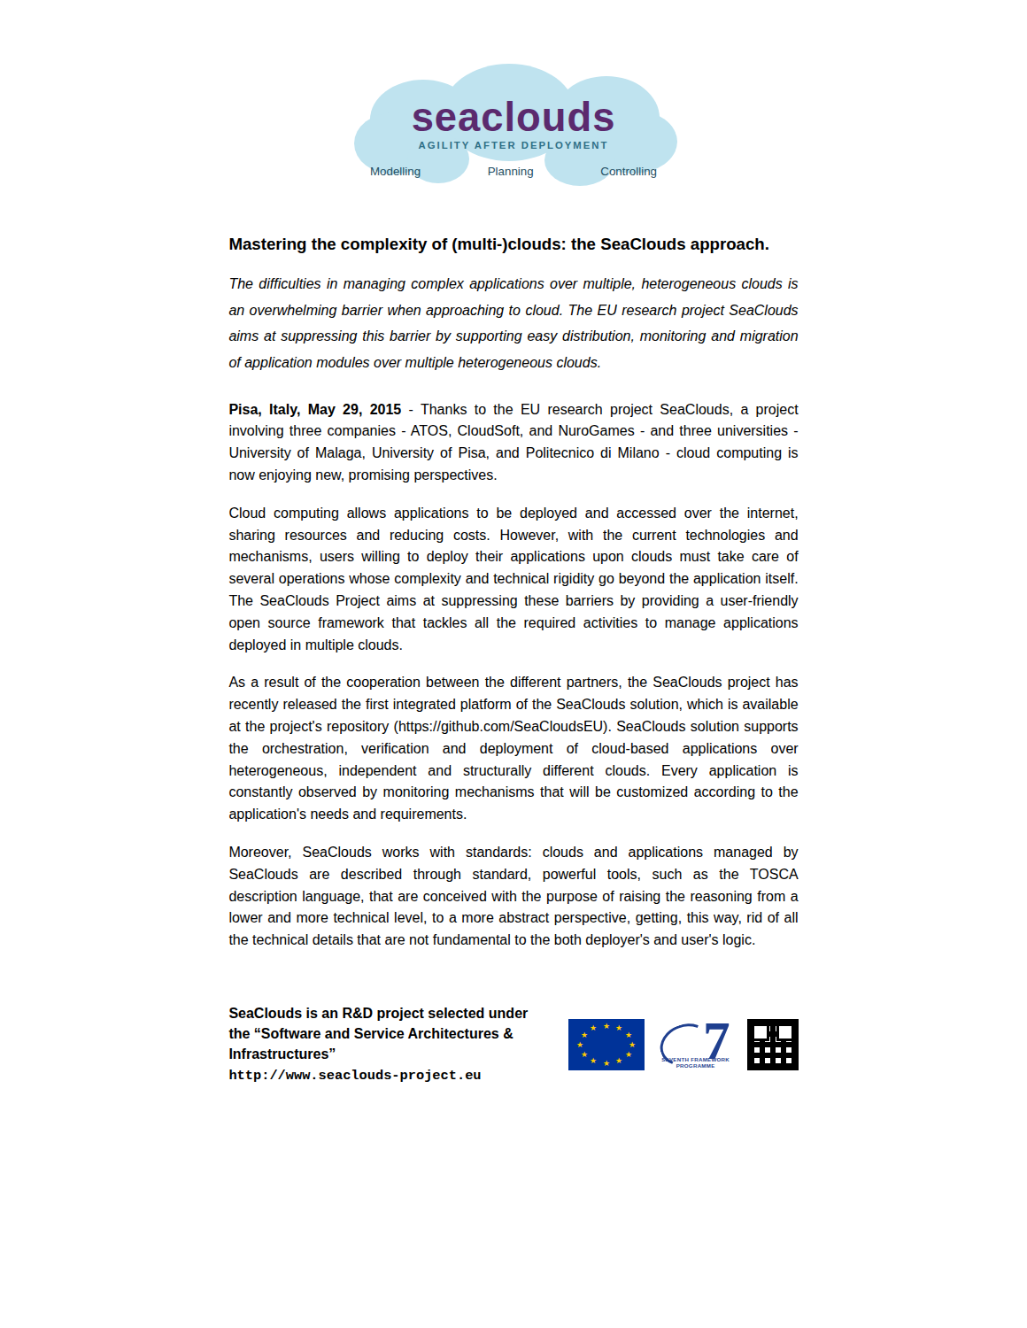sea clouds
AGILITY AFTER DEPLOYMENT
Modelling Planning Controlling
Mastering the complexity of (multi-)clouds: the SeaClouds approach.
The difficulties in managing complex applications over multiple, heterogeneous clouds is an overwhelming barrier when approaching to cloud. The EU research project SeaClouds aims at suppressing this barrier by supporting easy distribution, monitoring and migration of application modules over multiple heterogeneous clouds.
Pisa, Italy, May 29, 2015 - Thanks to the EU research project SeaClouds, a project involving three companies - ATOS, CloudSoft, and NuroGames - and three universities - University of Malaga, University of Pisa, and Politecnico di Milano - cloud computing is now enjoying new, promising perspectives.
Cloud computing allows applications to be deployed and accessed over the internet, sharing resources and reducing costs. However, with the current technologies and mechanisms, users willing to deploy their applications upon clouds must take care of several operations whose complexity and technical rigidity go beyond the application itself. The SeaClouds Project aims at suppressing these barriers by providing a user-friendly open source framework that tackles all the required activities to manage applications deployed in multiple clouds.
As a result of the cooperation between the different partners, the SeaClouds project has recently released the first integrated platform of the SeaClouds solution, which is available at the project's repository (https://github.com/SeaCloudsEU). SeaClouds solution supports the orchestration, verification and deployment of cloud-based applications over heterogeneous, independent and structurally different clouds. Every application is constantly observed by monitoring mechanisms that will be customized according to the application's needs and requirements.
Moreover, SeaClouds works with standards: clouds and applications managed by SeaClouds are described through standard, powerful tools, such as the TOSCA description language, that are conceived with the purpose of raising the reasoning from a lower and more technical level, to a more abstract perspective, getting, this way, rid of all the technical details that are not fundamental to the both deployer's and user's logic.
SeaClouds is an R&D project selected under the “Software and Service Architectures & Infrastructures” http://www.seaclouds-project.eu
★ ★ ★ ★ ★ ★ ★ ★ ★ ★ ★ ★
7
SEVENTH FRAMEWORK
PROGRAMME